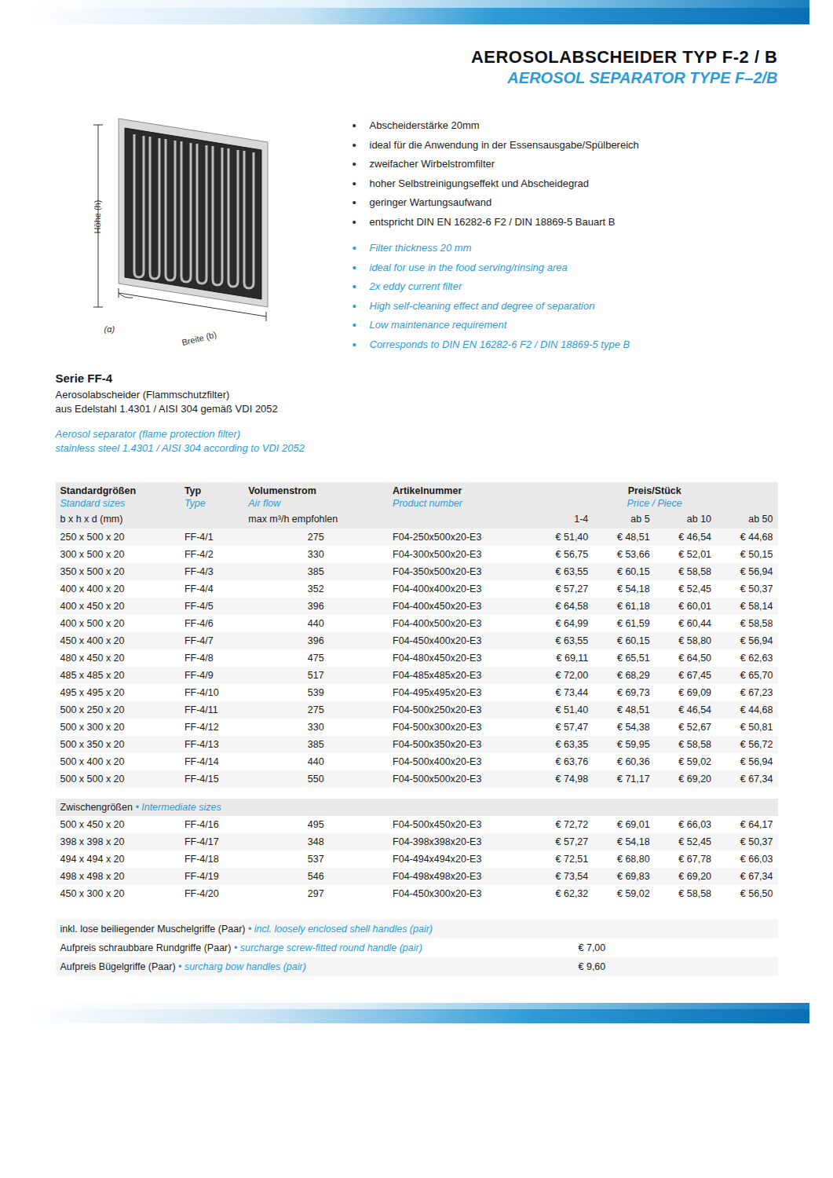Aerosolabscheider Typ F-2 / B
Aerosol Separator Type F–2/B
Höhe (h) (α) Breite (b)
Abscheiderstärke 20mm
ideal für die Anwendung in der Essensausgabe/Spülbereich
zweifacher Wirbelstromfilter
hoher Selbstreinigungseffekt und Abscheidegrad
geringer Wartungsaufwand
entspricht DIN EN 16282-6 F2 / DIN 18869-5 Bauart B
Filter thickness 20 mm
ideal for use in the food serving/rinsing area
2x eddy current filter
High self-cleaning effect and degree of separation
Low maintenance requirement
Corresponds to DIN EN 16282-6 F2 / DIN 18869-5 type B
Serie FF-4
Aerosolabscheider (Flammschutzfilter)
aus Edelstahl 1.4301 / AISI 304 gemäß VDI 2052
Aerosol separator (flame protection filter)
stainless steel 1.4301 / AISI 304 according to VDI 2052
| Standardgrößen Standard sizes | Typ Type | Volumenstrom Air flow | Artikelnummer Product number | Preis/Stück Price / Piece |
| --- | --- | --- | --- | --- |
| b x h x d (mm) | | max m³/h empfohlen | | 1-4 | ab 5 | ab 10 | ab 50 |
| 250 x 500 x 20 | FF-4/1 | 275 | F04-250x500x20-E3 | € 51,40 | € 48,51 | € 46,54 | € 44,68 |
| 300 x 500 x 20 | FF-4/2 | 330 | F04-300x500x20-E3 | € 56,75 | € 53,66 | € 52,01 | € 50,15 |
| 350 x 500 x 20 | FF-4/3 | 385 | F04-350x500x20-E3 | € 63,55 | € 60,15 | € 58,58 | € 56,94 |
| 400 x 400 x 20 | FF-4/4 | 352 | F04-400x400x20-E3 | € 57,27 | € 54,18 | € 52,45 | € 50,37 |
| 400 x 450 x 20 | FF-4/5 | 396 | F04-400x450x20-E3 | € 64,58 | € 61,18 | € 60,01 | € 58,14 |
| 400 x 500 x 20 | FF-4/6 | 440 | F04-400x500x20-E3 | € 64,99 | € 61,59 | € 60,44 | € 58,58 |
| 450 x 400 x 20 | FF-4/7 | 396 | F04-450x400x20-E3 | € 63,55 | € 60,15 | € 58,80 | € 56,94 |
| 480 x 450 x 20 | FF-4/8 | 475 | F04-480x450x20-E3 | € 69,11 | € 65,51 | € 64,50 | € 62,63 |
| 485 x 485 x 20 | FF-4/9 | 517 | F04-485x485x20-E3 | € 72,00 | € 68,29 | € 67,45 | € 65,70 |
| 495 x 495 x 20 | FF-4/10 | 539 | F04-495x495x20-E3 | € 73,44 | € 69,73 | € 69,09 | € 67,23 |
| 500 x 250 x 20 | FF-4/11 | 275 | F04-500x250x20-E3 | € 51,40 | € 48,51 | € 46,54 | € 44,68 |
| 500 x 300 x 20 | FF-4/12 | 330 | F04-500x300x20-E3 | € 57,47 | € 54,38 | € 52,67 | € 50,81 |
| 500 x 350 x 20 | FF-4/13 | 385 | F04-500x350x20-E3 | € 63,35 | € 59,95 | € 58,58 | € 56,72 |
| 500 x 400 x 20 | FF-4/14 | 440 | F04-500x400x20-E3 | € 63,76 | € 60,36 | € 59,02 | € 56,94 |
| 500 x 500 x 20 | FF-4/15 | 550 | F04-500x500x20-E3 | € 74,98 | € 71,17 | € 69,20 | € 67,34 |
| Zwischengrößen • Intermediate sizes |
| 500 x 450 x 20 | FF-4/16 | 495 | F04-500x450x20-E3 | € 72,72 | € 69,01 | € 66,03 | € 64,17 |
| 398 x 398 x 20 | FF-4/17 | 348 | F04-398x398x20-E3 | € 57,27 | € 54,18 | € 52,45 | € 50,37 |
| 494 x 494 x 20 | FF-4/18 | 537 | F04-494x494x20-E3 | € 72,51 | € 68,80 | € 67,78 | € 66,03 |
| 498 x 498 x 20 | FF-4/19 | 546 | F04-498x498x20-E3 | € 73,54 | € 69,83 | € 69,20 | € 67,34 |
| 450 x 300 x 20 | FF-4/20 | 297 | F04-450x300x20-E3 | € 62,32 | € 59,02 | € 58,58 | € 56,50 |
| inkl. lose beiliegender Muschelgriffe (Paar) • incl. loosely enclosed shell handles (pair) | |
| Aufpreis schraubbare Rundgriffe (Paar) • surcharge screw-fitted round handle (pair) | € 7,00 |
| Aufpreis Bügelgriffe (Paar) • surcharg bow handles (pair) | € 9,60 |